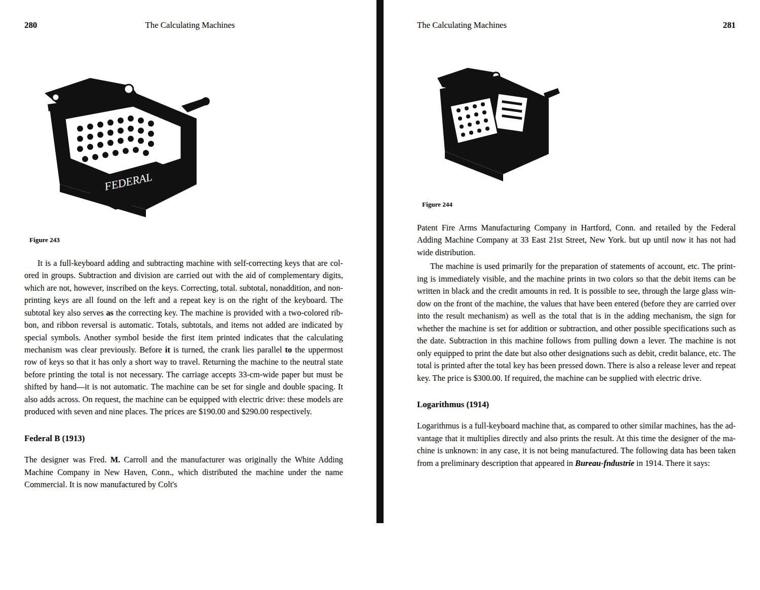280 The Calculating Machines
FEDERAL
Figure 243
It is a full-keyboard adding and subtracting machine with self-correcting keys that are colored in groups. Subtraction and division are carried out with the aid of complementary digits, which are not, however, inscribed on the keys. Correcting, total. subtotal, nonaddition, and nonprinting keys are all found on the left and a repeat key is on the right of the keyboard. The subtotal key also serves as the correcting key. The machine is provided with a two-colored ribbon, and ribbon reversal is automatic. Totals, subtotals, and items not added are indicated by special symbols. Another symbol beside the first item printed indicates that the calculating mechanism was clear previously. Before it is turned, the crank lies parallel to the uppermost row of keys so that it has only a short way to travel. Returning the machine to the neutral state before printing the total is not necessary. The carriage accepts 33-cm-wide paper but must be shifted by hand—it is not automatic. The machine can be set for single and double spacing. It also adds across. On request, the machine can be equipped with electric drive: these models are produced with seven and nine places. The prices are $190.00 and $290.00 respectively.
Federal B (1913)
The designer was Fred. M. Carroll and the manufacturer was originally the White Adding Machine Company in New Haven, Conn., which distributed the machine under the name Commercial. It is now manufactured by Colt's
The Calculating Machines 281
Figure 244
Patent Fire Arms Manufacturing Company in Hartford, Conn. and retailed by the Federal Adding Machine Company at 33 East 21st Street, New York. but up until now it has not had wide distribution.
The machine is used primarily for the preparation of statements of account, etc. The printing is immediately visible, and the machine prints in two colors so that the debit items can be written in black and the credit amounts in red. It is possible to see, through the large glass window on the front of the machine, the values that have been entered (before they are carried over into the result mechanism) as well as the total that is in the adding mechanism, the sign for whether the machine is set for addition or subtraction, and other possible specifications such as the date. Subtraction in this machine follows from pulling down a lever. The machine is not only equipped to print the date but also other designations such as debit, credit balance, etc. The total is printed after the total key has been pressed down. There is also a release lever and repeat key. The price is $300.00. If required, the machine can be supplied with electric drive.
Logarithmus (1914)
Logarithmus is a full-keyboard machine that, as compared to other similar machines, has the advantage that it multiplies directly and also prints the result. At this time the designer of the machine is unknown: in any case, it is not being manufactured. The following data has been taken from a preliminary description that appeared in Bureau-fndustrie in 1914. There it says: